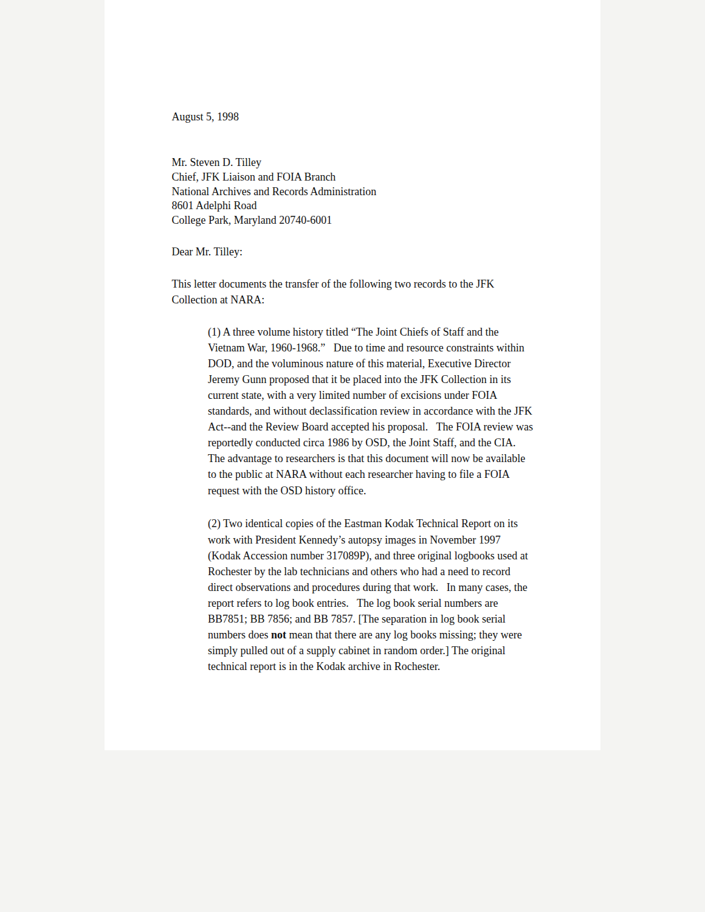August 5, 1998
Mr. Steven D. Tilley
Chief, JFK Liaison and FOIA Branch
National Archives and Records Administration
8601 Adelphi Road
College Park, Maryland 20740-6001
Dear Mr. Tilley:
This letter documents the transfer of the following two records to the JFK Collection at NARA:
(1) A three volume history titled “The Joint Chiefs of Staff and the Vietnam War, 1960-1968.” Due to time and resource constraints within DOD, and the voluminous nature of this material, Executive Director Jeremy Gunn proposed that it be placed into the JFK Collection in its current state, with a very limited number of excisions under FOIA standards, and without declassification review in accordance with the JFK Act--and the Review Board accepted his proposal. The FOIA review was reportedly conducted circa 1986 by OSD, the Joint Staff, and the CIA. The advantage to researchers is that this document will now be available to the public at NARA without each researcher having to file a FOIA request with the OSD history office.
(2) Two identical copies of the Eastman Kodak Technical Report on its work with President Kennedy’s autopsy images in November 1997 (Kodak Accession number 317089P), and three original logbooks used at Rochester by the lab technicians and others who had a need to record direct observations and procedures during that work. In many cases, the report refers to log book entries. The log book serial numbers are BB7851; BB 7856; and BB 7857. [The separation in log book serial numbers does not mean that there are any log books missing; they were simply pulled out of a supply cabinet in random order.] The original technical report is in the Kodak archive in Rochester.